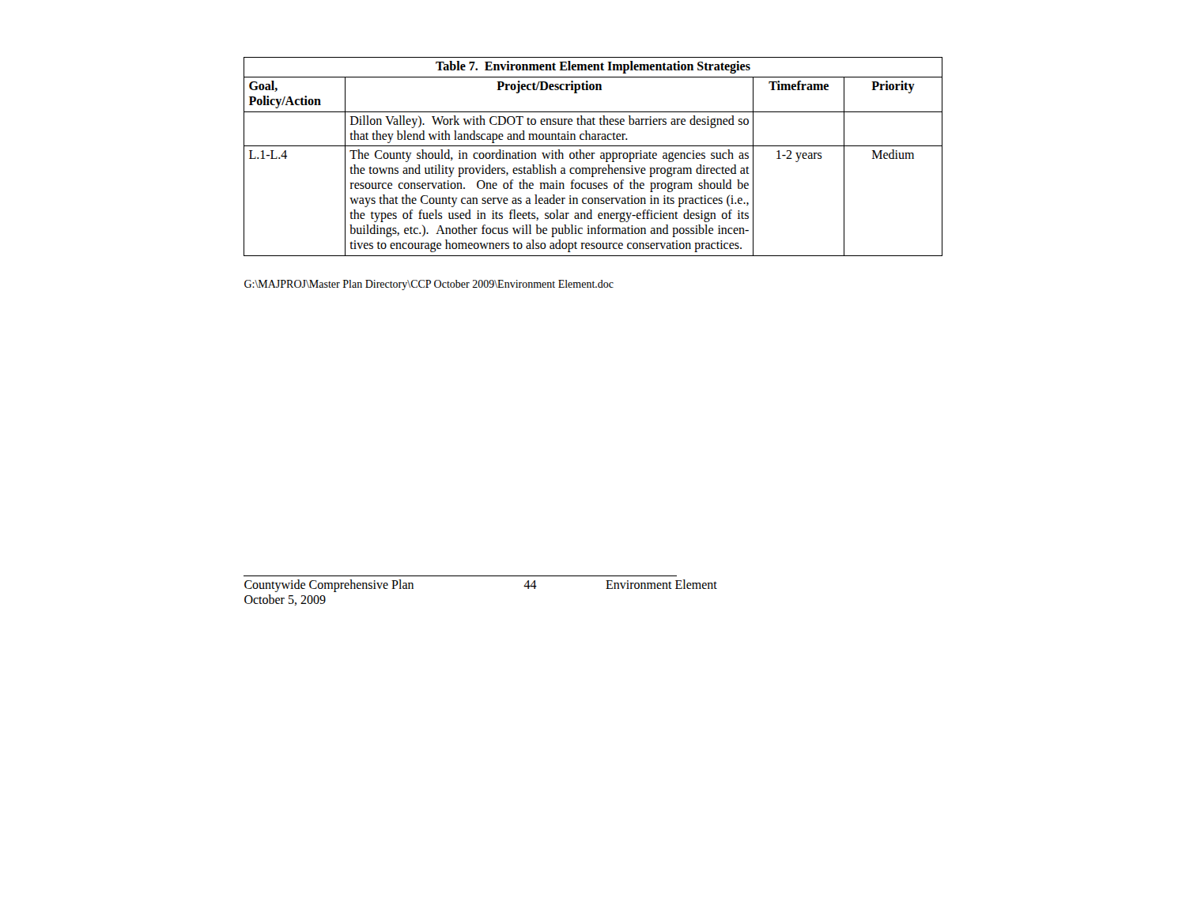| Table 7. Environment Element Implementation Strategies |
| Goal, Policy/Action | Project/Description | Timeframe | Priority |
| | Dillon Valley). Work with CDOT to ensure that these barriers are designed so that they blend with landscape and mountain character. | | |
| L.1-L.4 | The County should, in coordination with other appropriate agencies such as the towns and utility providers, establish a comprehensive program directed at resource conservation. One of the main focuses of the program should be ways that the County can serve as a leader in conservation in its practices (i.e., the types of fuels used in its fleets, solar and energy-efficient design of its buildings, etc.). Another focus will be public information and possible incentives to encourage homeowners to also adopt resource conservation practices. | 1-2 years | Medium |
G:\MAJPROJ\Master Plan Directory\CCP October 2009\Environment Element.doc
Countywide Comprehensive Plan
October 5, 2009
44
Environment Element